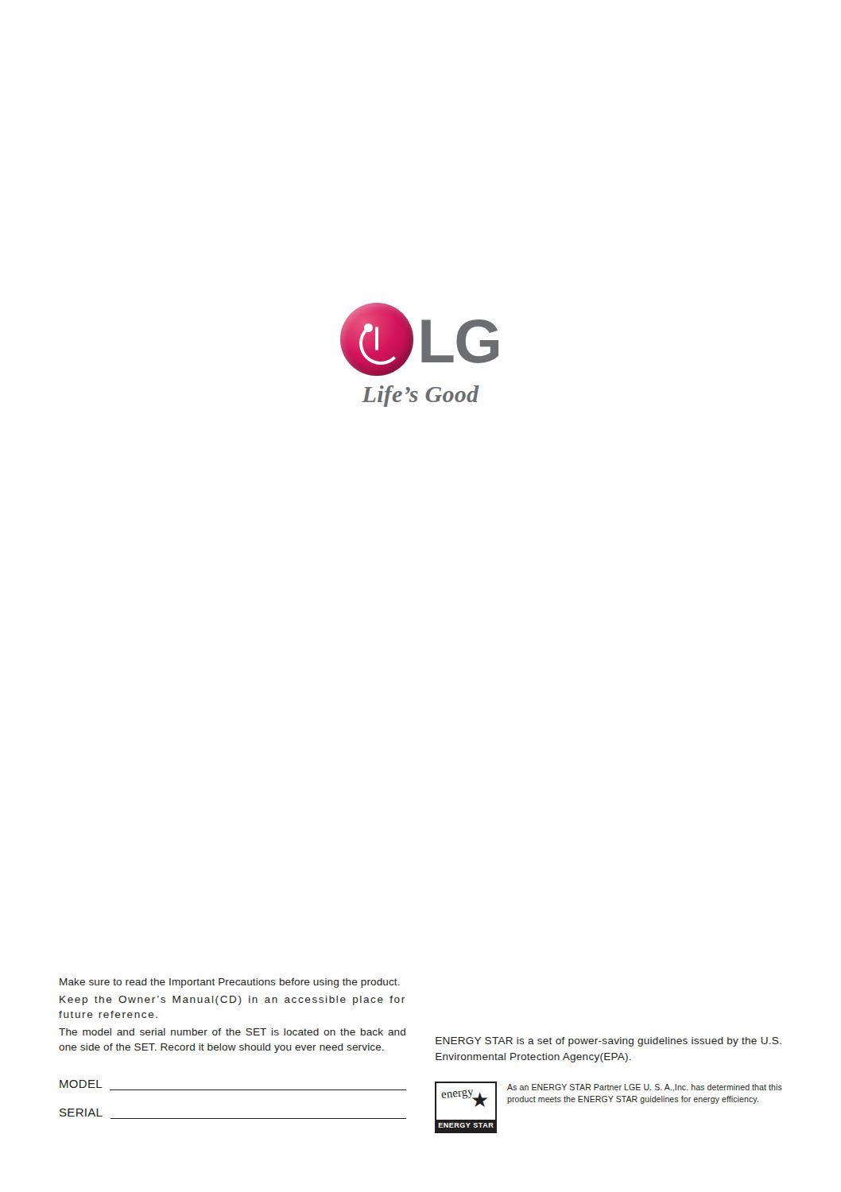LG
Life’s Good
Make sure to read the Important Precautions before using the product.
Keep the Owner’s Manual(CD) in an accessible place for future reference.
The model and serial number of the SET is located on the back and one side of the SET. Record it below should you ever need service.
MODEL
SERIAL
ENERGY STAR is a set of power-saving guidelines issued by the U.S. Environmental Protection Agency(EPA).
energy
ENERGY STAR
As an ENERGY STAR Partner LGE U. S. A.,Inc. has determined that this product meets the ENERGY STAR guidelines for energy efficiency.